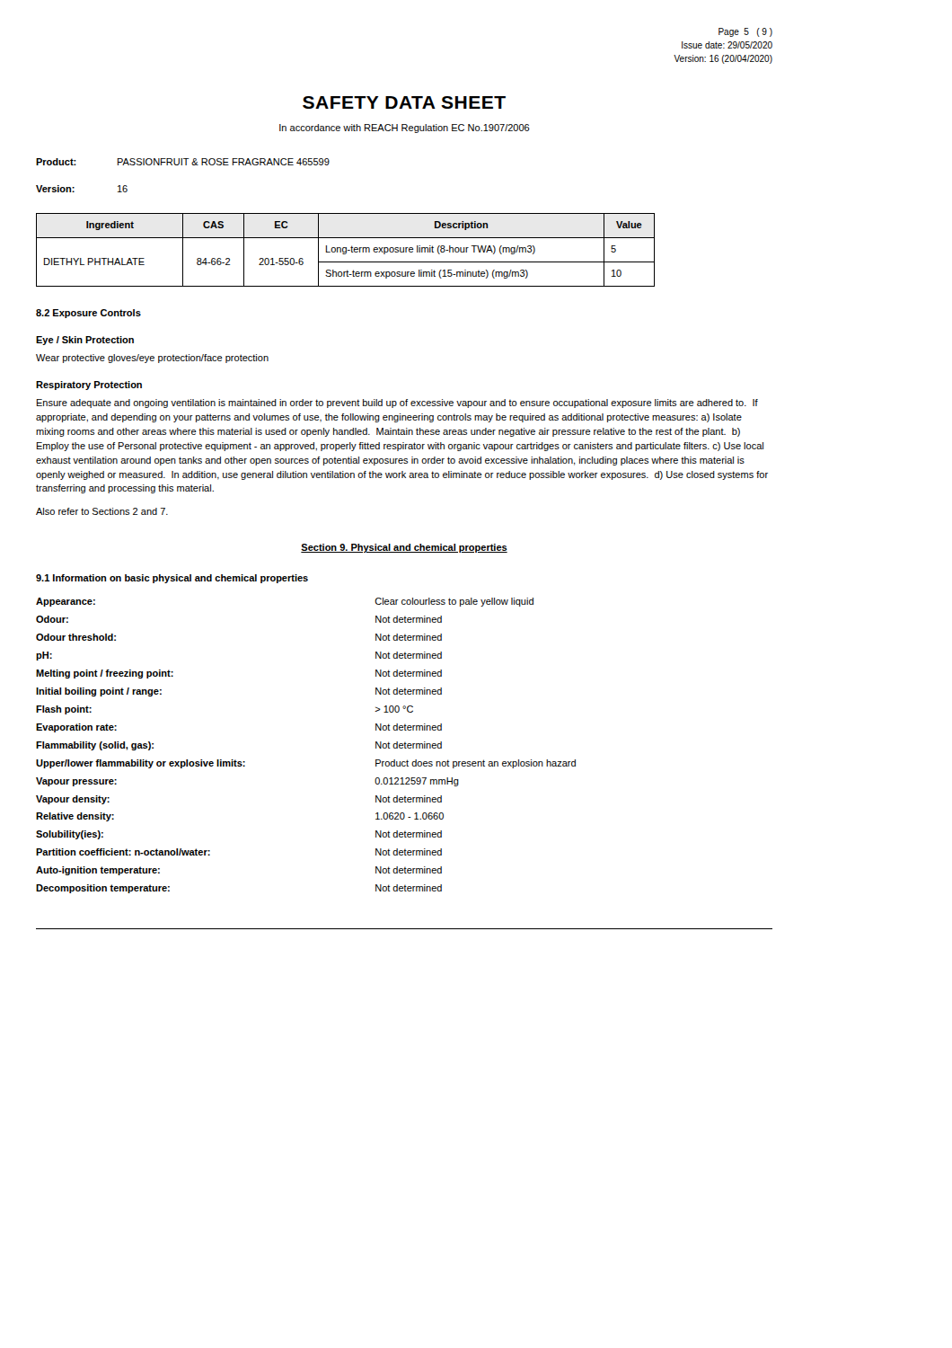Page 5 ( 9 )
Issue date: 29/05/2020
Version: 16 (20/04/2020)
SAFETY DATA SHEET
In accordance with REACH Regulation EC No.1907/2006
Product: PASSIONFRUIT & ROSE FRAGRANCE 465599
Version: 16
| Ingredient | CAS | EC | Description | Value |
| --- | --- | --- | --- | --- |
| DIETHYL PHTHALATE | 84-66-2 | 201-550-6 | Long-term exposure limit (8-hour TWA) (mg/m3) | 5 |
| Short-term exposure limit (15-minute) (mg/m3) | 10 |
8.2 Exposure Controls
Eye / Skin Protection
Wear protective gloves/eye protection/face protection
Respiratory Protection
Ensure adequate and ongoing ventilation is maintained in order to prevent build up of excessive vapour and to ensure occupational exposure limits are adhered to. If appropriate, and depending on your patterns and volumes of use, the following engineering controls may be required as additional protective measures: a) Isolate mixing rooms and other areas where this material is used or openly handled. Maintain these areas under negative air pressure relative to the rest of the plant. b) Employ the use of Personal protective equipment - an approved, properly fitted respirator with organic vapour cartridges or canisters and particulate filters. c) Use local exhaust ventilation around open tanks and other open sources of potential exposures in order to avoid excessive inhalation, including places where this material is openly weighed or measured. In addition, use general dilution ventilation of the work area to eliminate or reduce possible worker exposures. d) Use closed systems for transferring and processing this material.
Also refer to Sections 2 and 7.
Section 9. Physical and chemical properties
9.1 Information on basic physical and chemical properties
| Appearance: | Clear colourless to pale yellow liquid |
| Odour: | Not determined |
| Odour threshold: | Not determined |
| pH: | Not determined |
| Melting point / freezing point: | Not determined |
| Initial boiling point / range: | Not determined |
| Flash point: | > 100 °C |
| Evaporation rate: | Not determined |
| Flammability (solid, gas): | Not determined |
| Upper/lower flammability or explosive limits: | Product does not present an explosion hazard |
| Vapour pressure: | 0.01212597 mmHg |
| Vapour density: | Not determined |
| Relative density: | 1.0620 - 1.0660 |
| Solubility(ies): | Not determined |
| Partition coefficient: n-octanol/water: | Not determined |
| Auto-ignition temperature: | Not determined |
| Decomposition temperature: | Not determined |